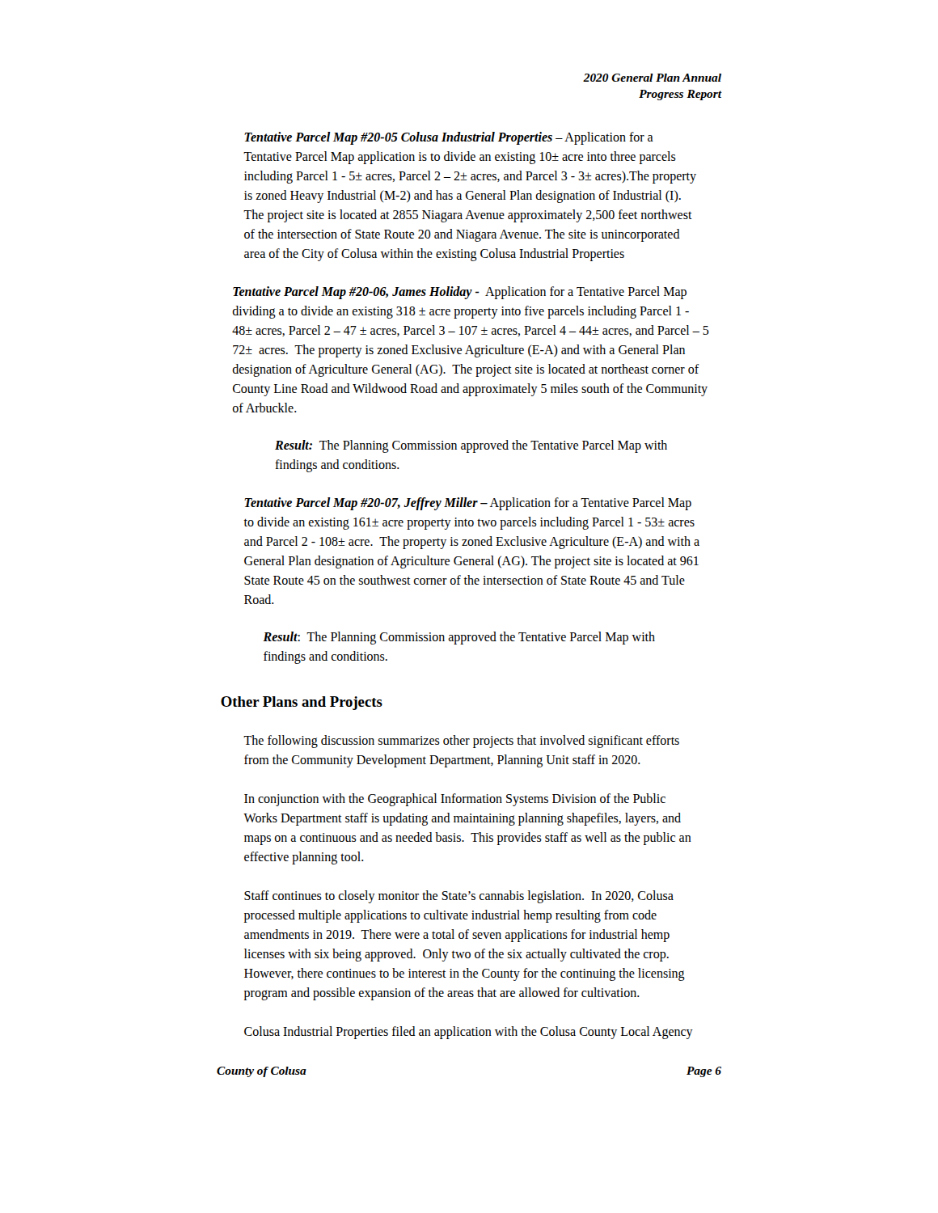2020 General Plan Annual
Progress Report
Tentative Parcel Map #20-05 Colusa Industrial Properties – Application for a Tentative Parcel Map application is to divide an existing 10± acre into three parcels including Parcel 1 - 5± acres, Parcel 2 – 2± acres, and Parcel 3 - 3± acres).The property is zoned Heavy Industrial (M-2) and has a General Plan designation of Industrial (I). The project site is located at 2855 Niagara Avenue approximately 2,500 feet northwest of the intersection of State Route 20 and Niagara Avenue. The site is unincorporated area of the City of Colusa within the existing Colusa Industrial Properties
Tentative Parcel Map #20-06, James Holiday - Application for a Tentative Parcel Map dividing a to divide an existing 318 ± acre property into five parcels including Parcel 1 - 48± acres, Parcel 2 – 47 ± acres, Parcel 3 – 107 ± acres, Parcel 4 – 44± acres, and Parcel – 5 72± acres. The property is zoned Exclusive Agriculture (E-A) and with a General Plan designation of Agriculture General (AG). The project site is located at northeast corner of County Line Road and Wildwood Road and approximately 5 miles south of the Community of Arbuckle.
Result: The Planning Commission approved the Tentative Parcel Map with findings and conditions.
Tentative Parcel Map #20-07, Jeffrey Miller – Application for a Tentative Parcel Map to divide an existing 161± acre property into two parcels including Parcel 1 - 53± acres and Parcel 2 - 108± acre. The property is zoned Exclusive Agriculture (E-A) and with a General Plan designation of Agriculture General (AG). The project site is located at 961 State Route 45 on the southwest corner of the intersection of State Route 45 and Tule Road.
Result: The Planning Commission approved the Tentative Parcel Map with findings and conditions.
Other Plans and Projects
The following discussion summarizes other projects that involved significant efforts from the Community Development Department, Planning Unit staff in 2020.
In conjunction with the Geographical Information Systems Division of the Public Works Department staff is updating and maintaining planning shapefiles, layers, and maps on a continuous and as needed basis. This provides staff as well as the public an effective planning tool.
Staff continues to closely monitor the State’s cannabis legislation. In 2020, Colusa processed multiple applications to cultivate industrial hemp resulting from code amendments in 2019. There were a total of seven applications for industrial hemp licenses with six being approved. Only two of the six actually cultivated the crop. However, there continues to be interest in the County for the continuing the licensing program and possible expansion of the areas that are allowed for cultivation.
Colusa Industrial Properties filed an application with the Colusa County Local Agency
County of Colusa Page 6